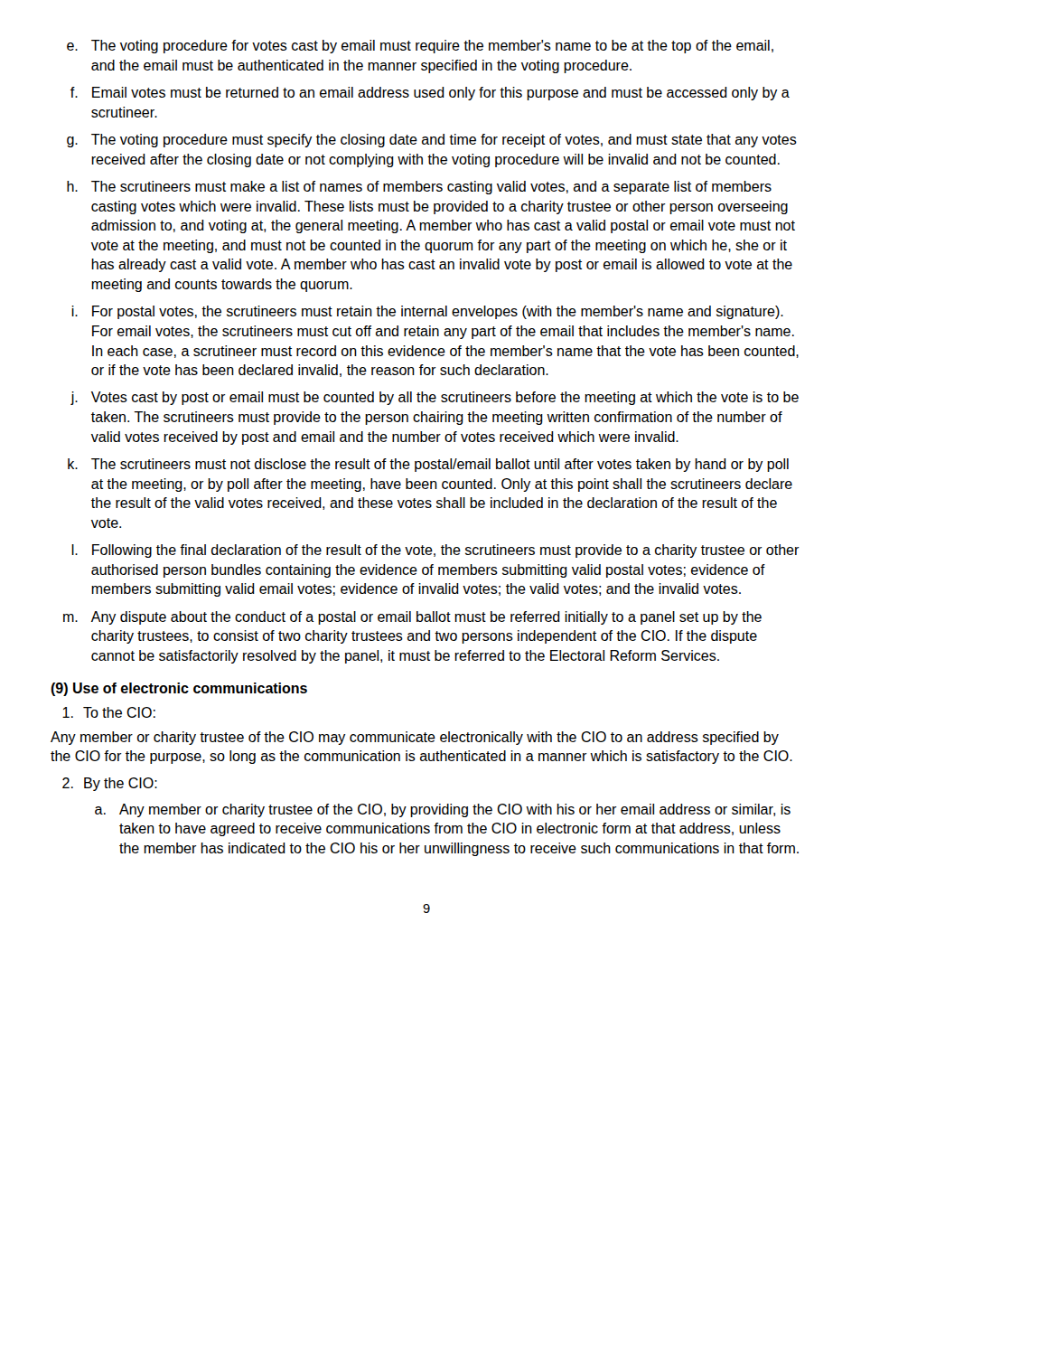The voting procedure for votes cast by email must require the member's name to be at the top of the email, and the email must be authenticated in the manner specified in the voting procedure.
Email votes must be returned to an email address used only for this purpose and must be accessed only by a scrutineer.
The voting procedure must specify the closing date and time for receipt of votes, and must state that any votes received after the closing date or not complying with the voting procedure will be invalid and not be counted.
The scrutineers must make a list of names of members casting valid votes, and a separate list of members casting votes which were invalid. These lists must be provided to a charity trustee or other person overseeing admission to, and voting at, the general meeting. A member who has cast a valid postal or email vote must not vote at the meeting, and must not be counted in the quorum for any part of the meeting on which he, she or it has already cast a valid vote. A member who has cast an invalid vote by post or email is allowed to vote at the meeting and counts towards the quorum.
For postal votes, the scrutineers must retain the internal envelopes (with the member's name and signature). For email votes, the scrutineers must cut off and retain any part of the email that includes the member's name. In each case, a scrutineer must record on this evidence of the member's name that the vote has been counted, or if the vote has been declared invalid, the reason for such declaration.
Votes cast by post or email must be counted by all the scrutineers before the meeting at which the vote is to be taken. The scrutineers must provide to the person chairing the meeting written confirmation of the number of valid votes received by post and email and the number of votes received which were invalid.
The scrutineers must not disclose the result of the postal/email ballot until after votes taken by hand or by poll at the meeting, or by poll after the meeting, have been counted. Only at this point shall the scrutineers declare the result of the valid votes received, and these votes shall be included in the declaration of the result of the vote.
Following the final declaration of the result of the vote, the scrutineers must provide to a charity trustee or other authorised person bundles containing the evidence of members submitting valid postal votes; evidence of members submitting valid email votes; evidence of invalid votes; the valid votes; and the invalid votes.
Any dispute about the conduct of a postal or email ballot must be referred initially to a panel set up by the charity trustees, to consist of two charity trustees and two persons independent of the CIO. If the dispute cannot be satisfactorily resolved by the panel, it must be referred to the Electoral Reform Services.
(9) Use of electronic communications
To the CIO:
Any member or charity trustee of the CIO may communicate electronically with the CIO to an address specified by the CIO for the purpose, so long as the communication is authenticated in a manner which is satisfactory to the CIO.
By the CIO:
Any member or charity trustee of the CIO, by providing the CIO with his or her email address or similar, is taken to have agreed to receive communications from the CIO in electronic form at that address, unless the member has indicated to the CIO his or her unwillingness to receive such communications in that form.
9